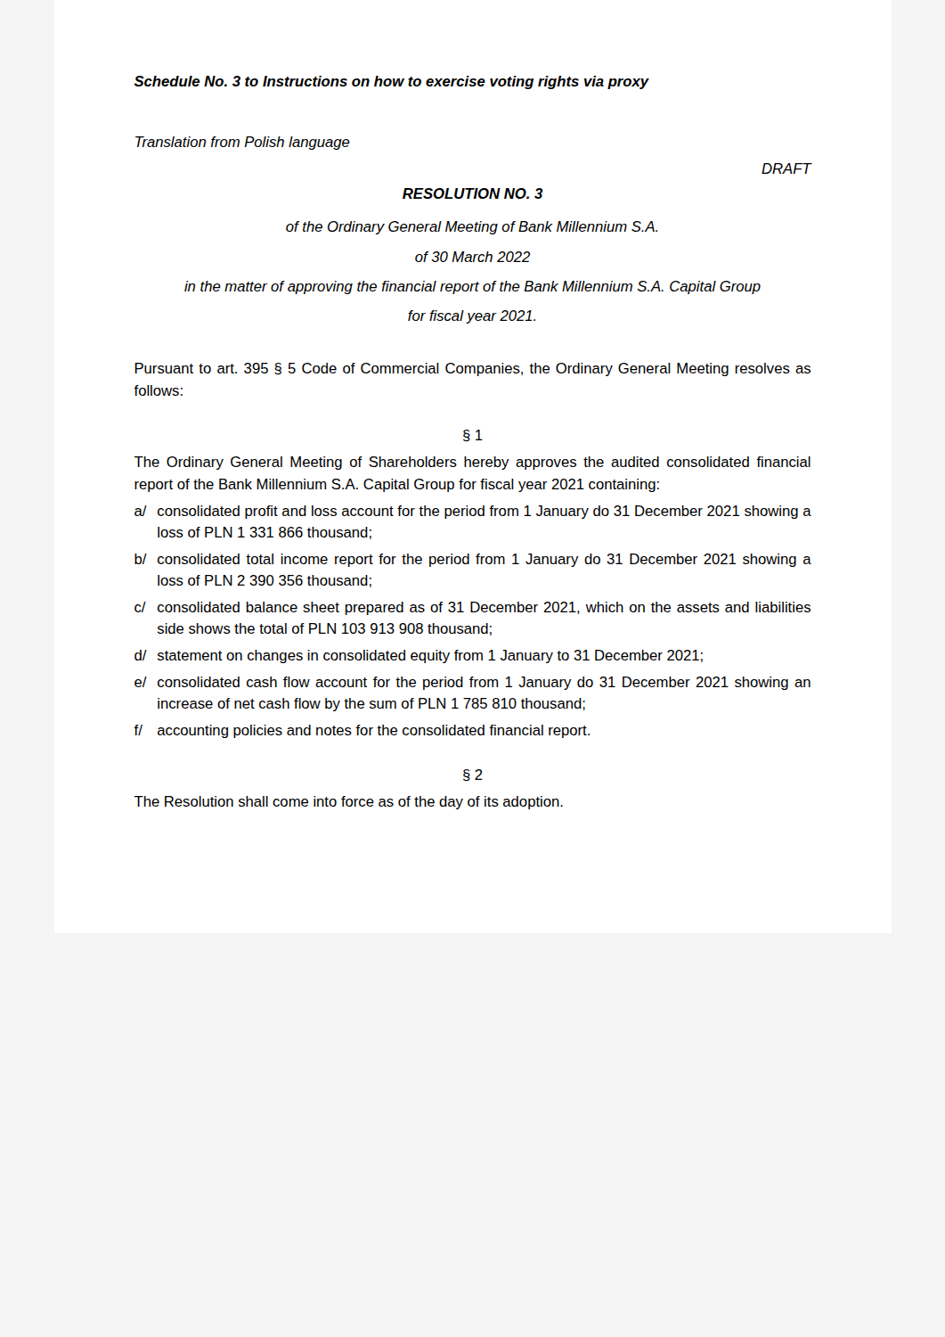Schedule No. 3 to Instructions on how to exercise voting rights via proxy
Translation from Polish language
DRAFT
RESOLUTION NO. 3
of the Ordinary General Meeting of Bank Millennium S.A.
of 30 March 2022
in the matter of approving the financial report of the Bank Millennium S.A. Capital Group
for fiscal year 2021.
Pursuant to art. 395 § 5 Code of Commercial Companies, the Ordinary General Meeting resolves as follows:
§ 1
The Ordinary General Meeting of Shareholders hereby approves the audited consolidated financial report of the Bank Millennium S.A. Capital Group for fiscal year 2021 containing:
a/consolidated profit and loss account for the period from 1 January do 31 December 2021 showing a loss of PLN 1 331 866 thousand;
b/consolidated total income report for the period from 1 January do 31 December 2021 showing a loss of PLN 2 390 356 thousand;
c/consolidated balance sheet prepared as of 31 December 2021, which on the assets and liabilities side shows the total of PLN 103 913 908 thousand;
d/statement on changes in consolidated equity from 1 January to 31 December 2021;
e/consolidated cash flow account for the period from 1 January do 31 December 2021 showing an increase of net cash flow by the sum of PLN 1 785 810 thousand;
f/accounting policies and notes for the consolidated financial report.
§ 2
The Resolution shall come into force as of the day of its adoption.